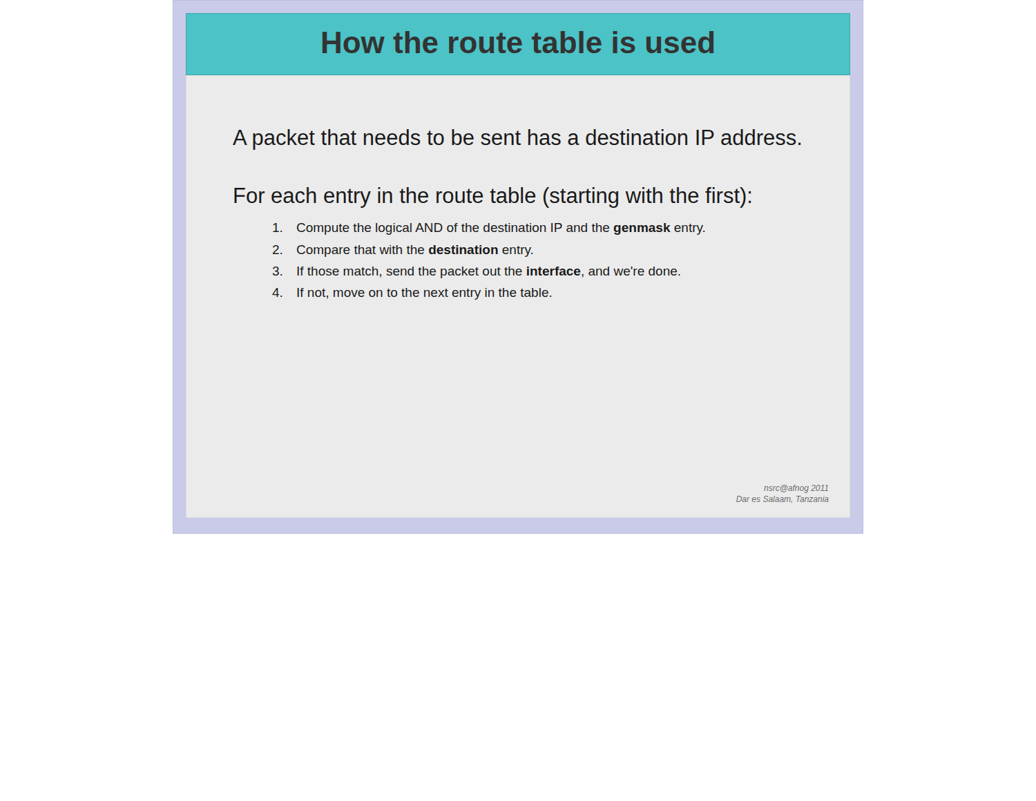How the route table is used
A packet that needs to be sent has a destination IP address.
For each entry in the route table (starting with the first):
Compute the logical AND of the destination IP and the genmask entry.
Compare that with the destination entry.
If those match, send the packet out the interface, and we're done.
If not, move on to the next entry in the table.
nsrc@afnog 2011
Dar es Salaam, Tanzania